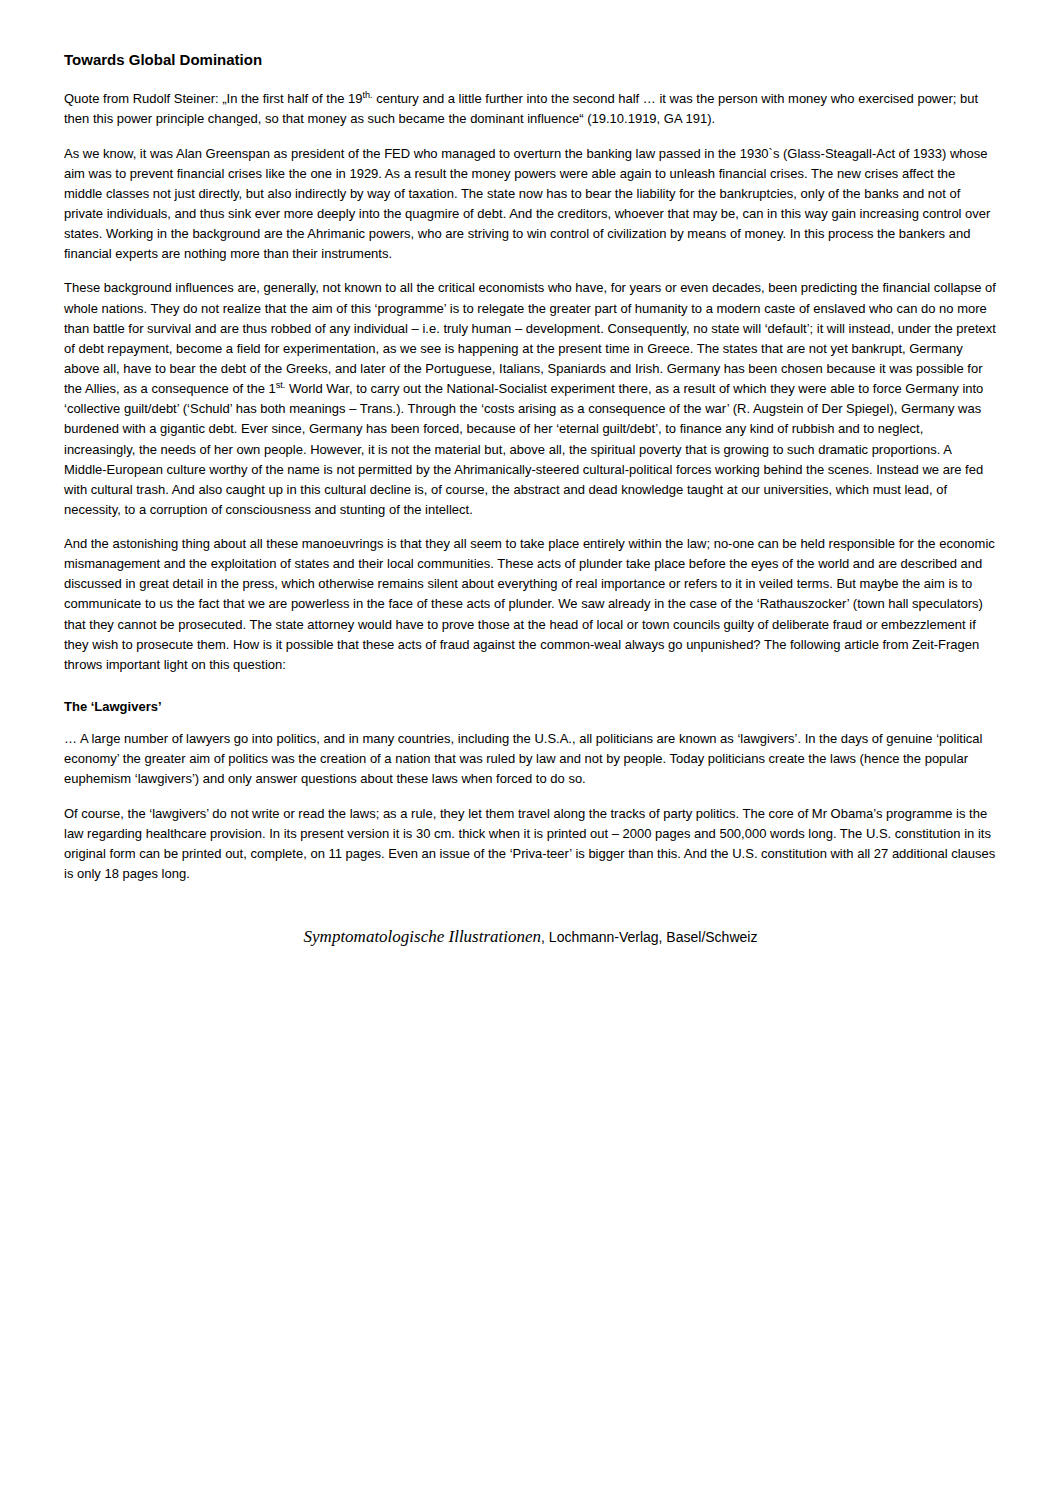Towards Global Domination
Quote from Rudolf Steiner: „In the first half of the 19th. century and a little further into the second half … it was the person with money who exercised power; but then this power principle changed, so that money as such became the dominant influence“ (19.10.1919, GA 191).
As we know, it was Alan Greenspan as president of the FED who managed to overturn the banking law passed in the 1930`s (Glass-Steagall-Act of 1933) whose aim was to prevent financial crises like the one in 1929. As a result the money powers were able again to unleash financial crises. The new crises affect the middle classes not just directly, but also indirectly by way of taxation. The state now has to bear the liability for the bankruptcies, only of the banks and not of private individuals, and thus sink ever more deeply into the quagmire of debt. And the creditors, whoever that may be, can in this way gain increasing control over states. Working in the background are the Ahrimanic powers, who are striving to win control of civilization by means of money. In this process the bankers and financial experts are nothing more than their instruments.
These background influences are, generally, not known to all the critical economists who have, for years or even decades, been predicting the financial collapse of whole nations. They do not realize that the aim of this ‘programme’ is to relegate the greater part of humanity to a modern caste of enslaved who can do no more than battle for survival and are thus robbed of any individual – i.e. truly human – development. Consequently, no state will ‘default’; it will instead, under the pretext of debt repayment, become a field for experimentation, as we see is happening at the present time in Greece. The states that are not yet bankrupt, Germany above all, have to bear the debt of the Greeks, and later of the Portuguese, Italians, Spaniards and Irish. Germany has been chosen because it was possible for the Allies, as a consequence of the 1st. World War, to carry out the National-Socialist experiment there, as a result of which they were able to force Germany into ‘collective guilt/debt’ (‘Schuld’ has both meanings – Trans.). Through the ‘costs arising as a consequence of the war’ (R. Augstein of Der Spiegel), Germany was burdened with a gigantic debt. Ever since, Germany has been forced, because of her ‘eternal guilt/debt’, to finance any kind of rubbish and to neglect, increasingly, the needs of her own people. However, it is not the material but, above all, the spiritual poverty that is growing to such dramatic proportions. A Middle-European culture worthy of the name is not permitted by the Ahrimanically-steered cultural-political forces working behind the scenes. Instead we are fed with cultural trash. And also caught up in this cultural decline is, of course, the abstract and dead knowledge taught at our universities, which must lead, of necessity, to a corruption of consciousness and stunting of the intellect.
And the astonishing thing about all these manoeuvrings is that they all seem to take place entirely within the law; no-one can be held responsible for the economic mismanagement and the exploitation of states and their local communities. These acts of plunder take place before the eyes of the world and are described and discussed in great detail in the press, which otherwise remains silent about everything of real importance or refers to it in veiled terms. But maybe the aim is to communicate to us the fact that we are powerless in the face of these acts of plunder. We saw already in the case of the ‘Rathauszocker’ (town hall speculators) that they cannot be prosecuted. The state attorney would have to prove those at the head of local or town councils guilty of deliberate fraud or embezzlement if they wish to prosecute them. How is it possible that these acts of fraud against the common-weal always go unpunished? The following article from Zeit-Fragen throws important light on this question:
The ‘Lawgivers’
… A large number of lawyers go into politics, and in many countries, including the U.S.A., all politicians are known as ‘lawgivers’. In the days of genuine ‘political economy’ the greater aim of politics was the creation of a nation that was ruled by law and not by people. Today politicians create the laws (hence the popular euphemism ‘lawgivers’) and only answer questions about these laws when forced to do so.
Of course, the ‘lawgivers’ do not write or read the laws; as a rule, they let them travel along the tracks of party politics. The core of Mr Obama’s programme is the law regarding healthcare provision. In its present version it is 30 cm. thick when it is printed out – 2000 pages and 500,000 words long. The U.S. constitution in its original form can be printed out, complete, on 11 pages. Even an issue of the ‘Priva-teer’ is bigger than this. And the U.S. constitution with all 27 additional clauses is only 18 pages long.
Symptomatologische Illustrationen, Lochmann-Verlag, Basel/Schweiz